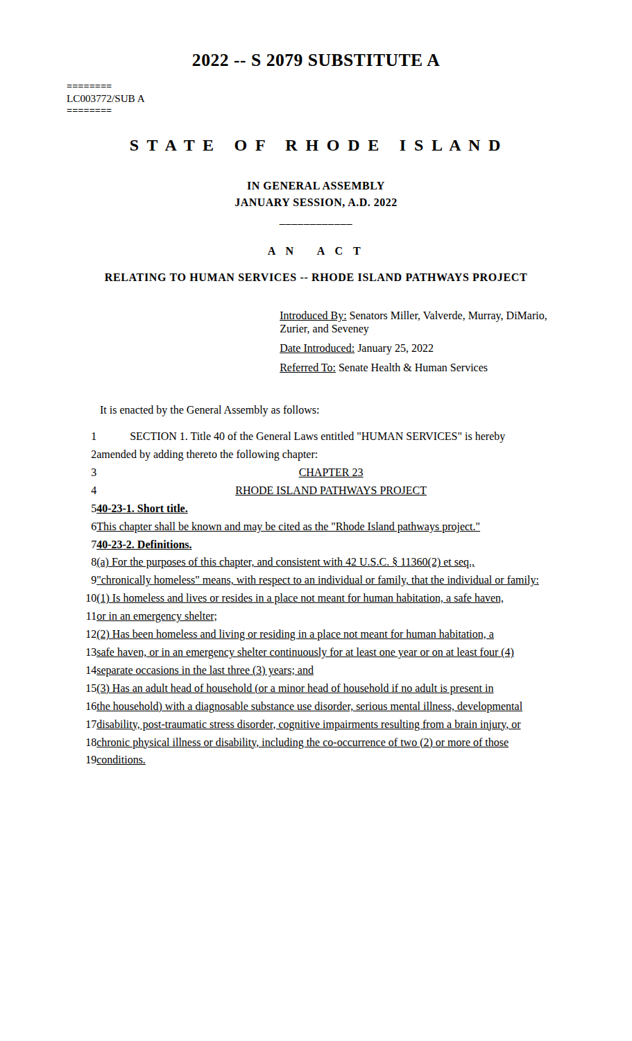2022 -- S 2079 SUBSTITUTE A
========
LC003772/SUB A
========
S T A T E O F R H O D E I S L A N D
IN GENERAL ASSEMBLY
JANUARY SESSION, A.D. 2022
____________
A N A C T
RELATING TO HUMAN SERVICES -- RHODE ISLAND PATHWAYS PROJECT
Introduced By: Senators Miller, Valverde, Murray, DiMario, Zurier, and Seveney
Date Introduced: January 25, 2022
Referred To: Senate Health & Human Services
It is enacted by the General Assembly as follows:
| 1 | SECTION 1. Title 40 of the General Laws entitled "HUMAN SERVICES" is hereby |
| 2 | amended by adding thereto the following chapter: |
| 3 | CHAPTER 23 |
| 4 | RHODE ISLAND PATHWAYS PROJECT |
| 5 | 40-23-1. Short title. |
| 6 | This chapter shall be known and may be cited as the "Rhode Island pathways project." |
| 7 | 40-23-2. Definitions. |
| 8 | (a) For the purposes of this chapter, and consistent with 42 U.S.C. § 11360(2) et seq., |
| 9 | "chronically homeless" means, with respect to an individual or family, that the individual or family: |
| 10 | (1) Is homeless and lives or resides in a place not meant for human habitation, a safe haven, |
| 11 | or in an emergency shelter; |
| 12 | (2) Has been homeless and living or residing in a place not meant for human habitation, a |
| 13 | safe haven, or in an emergency shelter continuously for at least one year or on at least four (4) |
| 14 | separate occasions in the last three (3) years; and |
| 15 | (3) Has an adult head of household (or a minor head of household if no adult is present in |
| 16 | the household) with a diagnosable substance use disorder, serious mental illness, developmental |
| 17 | disability, post-traumatic stress disorder, cognitive impairments resulting from a brain injury, or |
| 18 | chronic physical illness or disability, including the co-occurrence of two (2) or more of those |
| 19 | conditions. |